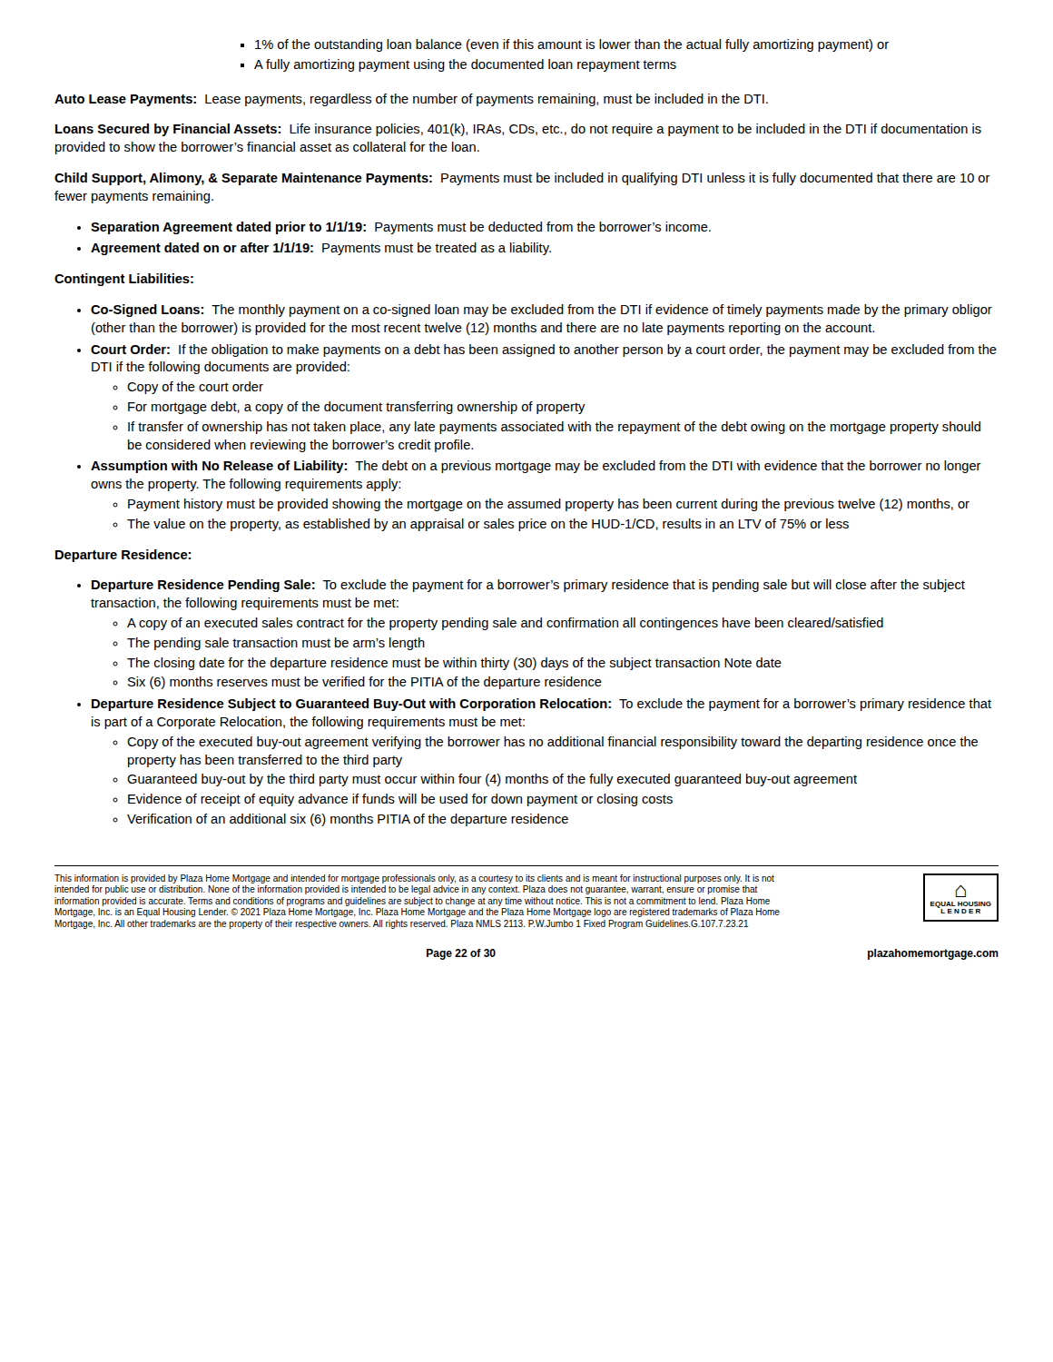1% of the outstanding loan balance (even if this amount is lower than the actual fully amortizing payment) or
A fully amortizing payment using the documented loan repayment terms
Auto Lease Payments: Lease payments, regardless of the number of payments remaining, must be included in the DTI.
Loans Secured by Financial Assets: Life insurance policies, 401(k), IRAs, CDs, etc., do not require a payment to be included in the DTI if documentation is provided to show the borrower’s financial asset as collateral for the loan.
Child Support, Alimony, & Separate Maintenance Payments: Payments must be included in qualifying DTI unless it is fully documented that there are 10 or fewer payments remaining.
Separation Agreement dated prior to 1/1/19: Payments must be deducted from the borrower’s income.
Agreement dated on or after 1/1/19: Payments must be treated as a liability.
Contingent Liabilities:
Co-Signed Loans: The monthly payment on a co-signed loan may be excluded from the DTI if evidence of timely payments made by the primary obligor (other than the borrower) is provided for the most recent twelve (12) months and there are no late payments reporting on the account.
Court Order: If the obligation to make payments on a debt has been assigned to another person by a court order, the payment may be excluded from the DTI if the following documents are provided:
Copy of the court order
For mortgage debt, a copy of the document transferring ownership of property
If transfer of ownership has not taken place, any late payments associated with the repayment of the debt owing on the mortgage property should be considered when reviewing the borrower’s credit profile.
Assumption with No Release of Liability: The debt on a previous mortgage may be excluded from the DTI with evidence that the borrower no longer owns the property. The following requirements apply:
Payment history must be provided showing the mortgage on the assumed property has been current during the previous twelve (12) months, or
The value on the property, as established by an appraisal or sales price on the HUD-1/CD, results in an LTV of 75% or less
Departure Residence:
Departure Residence Pending Sale: To exclude the payment for a borrower’s primary residence that is pending sale but will close after the subject transaction, the following requirements must be met:
A copy of an executed sales contract for the property pending sale and confirmation all contingences have been cleared/satisfied
The pending sale transaction must be arm’s length
The closing date for the departure residence must be within thirty (30) days of the subject transaction Note date
Six (6) months reserves must be verified for the PITIA of the departure residence
Departure Residence Subject to Guaranteed Buy-Out with Corporation Relocation: To exclude the payment for a borrower’s primary residence that is part of a Corporate Relocation, the following requirements must be met:
Copy of the executed buy-out agreement verifying the borrower has no additional financial responsibility toward the departing residence once the property has been transferred to the third party
Guaranteed buy-out by the third party must occur within four (4) months of the fully executed guaranteed buy-out agreement
Evidence of receipt of equity advance if funds will be used for down payment or closing costs
Verification of an additional six (6) months PITIA of the departure residence
This information is provided by Plaza Home Mortgage and intended for mortgage professionals only, as a courtesy to its clients and is meant for instructional purposes only. It is not intended for public use or distribution. None of the information provided is intended to be legal advice in any context. Plaza does not guarantee, warrant, ensure or promise that information provided is accurate. Terms and conditions of programs and guidelines are subject to change at any time without notice. This is not a commitment to lend. Plaza Home Mortgage, Inc. is an Equal Housing Lender. © 2021 Plaza Home Mortgage, Inc. Plaza Home Mortgage and the Plaza Home Mortgage logo are registered trademarks of Plaza Home Mortgage, Inc. All other trademarks are the property of their respective owners. All rights reserved. Plaza NMLS 2113. P.W.Jumbo 1 Fixed Program Guidelines.G.107.7.23.21
⌂
EQUAL HOUSING
L E N D E R
Page 22 of 30 plazahomemortgage.com